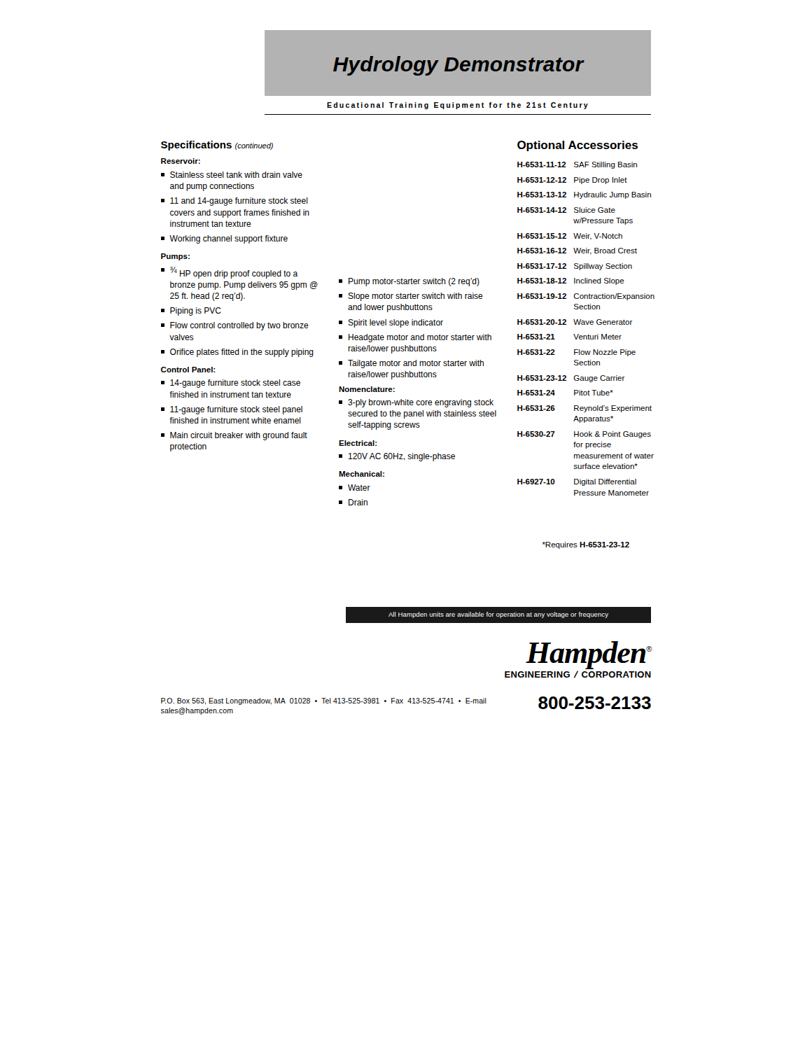Hydrology Demonstrator
Educational Training Equipment for the 21st Century
Specifications (continued)
Reservoir:
Stainless steel tank with drain valve and pump connections
11 and 14-gauge furniture stock steel covers and support frames finished in instrument tan texture
Working channel support fixture
Pumps:
¾ HP open drip proof coupled to a bronze pump. Pump delivers 95 gpm @ 25 ft. head (2 req’d).
Piping is PVC
Flow control controlled by two bronze valves
Orifice plates fitted in the supply piping
Control Panel:
14-gauge furniture stock steel case finished in instrument tan texture
11-gauge furniture stock steel panel finished in instrument white enamel
Main circuit breaker with ground fault protection
Pump motor-starter switch (2 req’d)
Slope motor starter switch with raise and lower pushbuttons
Spirit level slope indicator
Headgate motor and motor starter with raise/lower pushbuttons
Tailgate motor and motor starter with raise/lower pushbuttons
Nomenclature:
3-ply brown-white core engraving stock secured to the panel with stainless steel self-tapping screws
Electrical:
120V AC 60Hz, single-phase
Mechanical:
Water
Drain
Optional Accessories
| H-6531-11-12 | SAF Stilling Basin |
| H-6531-12-12 | Pipe Drop Inlet |
| H-6531-13-12 | Hydraulic Jump Basin |
| H-6531-14-12 | Sluice Gate w/Pressure Taps |
| H-6531-15-12 | Weir, V-Notch |
| H-6531-16-12 | Weir, Broad Crest |
| H-6531-17-12 | Spillway Section |
| H-6531-18-12 | Inclined Slope |
| H-6531-19-12 | Contraction/Expansion Section |
| H-6531-20-12 | Wave Generator |
| H-6531-21 | Venturi Meter |
| H-6531-22 | Flow Nozzle Pipe Section |
| H-6531-23-12 | Gauge Carrier |
| H-6531-24 | Pitot Tube* |
| H-6531-26 | Reynold’s Experiment Apparatus* |
| H-6530-27 | Hook & Point Gauges for precise measurement of water surface elevation* |
| H-6927-10 | Digital Differential Pressure Manometer |
*Requires H-6531-23-12
All Hampden units are available for operation at any voltage or frequency
Hampden®
ENGINEERING / CORPORATION
P.O. Box 563, East Longmeadow, MA 01028 • Tel 413-525-3981 • Fax 413-525-4741 • E-mail sales@hampden.com
800-253-2133